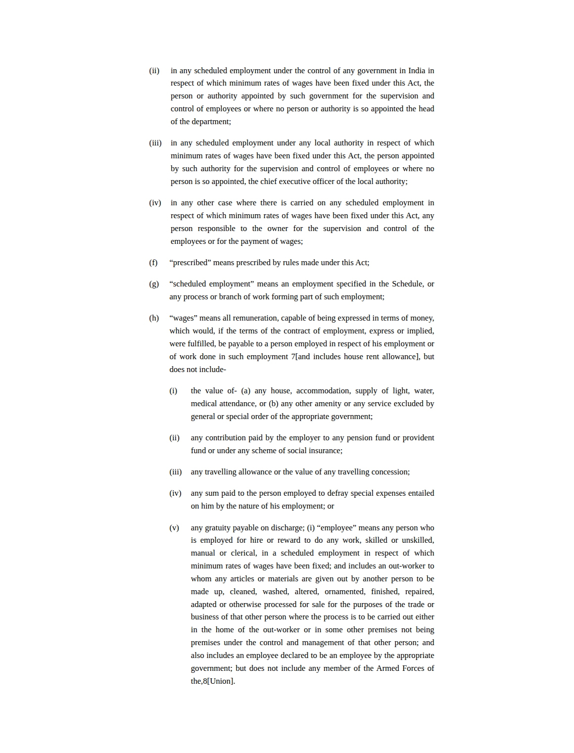(ii) in any scheduled employment under the control of any government in India in respect of which minimum rates of wages have been fixed under this Act, the person or authority appointed by such government for the supervision and control of employees or where no person or authority is so appointed the head of the department;
(iii) in any scheduled employment under any local authority in respect of which minimum rates of wages have been fixed under this Act, the person appointed by such authority for the supervision and control of employees or where no person is so appointed, the chief executive officer of the local authority;
(iv) in any other case where there is carried on any scheduled employment in respect of which minimum rates of wages have been fixed under this Act, any person responsible to the owner for the supervision and control of the employees or for the payment of wages;
(f) “prescribed” means prescribed by rules made under this Act;
(g) “scheduled employment” means an employment specified in the Schedule, or any process or branch of work forming part of such employment;
(h) “wages” means all remuneration, capable of being expressed in terms of money, which would, if the terms of the contract of employment, express or implied, were fulfilled, be payable to a person employed in respect of his employment or of work done in such employment 7[and includes house rent allowance], but does not include-
(i) the value of- (a) any house, accommodation, supply of light, water, medical attendance, or (b) any other amenity or any service excluded by general or special order of the appropriate government;
(ii) any contribution paid by the employer to any pension fund or provident fund or under any scheme of social insurance;
(iii) any travelling allowance or the value of any travelling concession;
(iv) any sum paid to the person employed to defray special expenses entailed on him by the nature of his employment; or
(v) any gratuity payable on discharge; (i) “employee” means any person who is employed for hire or reward to do any work, skilled or unskilled, manual or clerical, in a scheduled employment in respect of which minimum rates of wages have been fixed; and includes an out-worker to whom any articles or materials are given out by another person to be made up, cleaned, washed, altered, ornamented, finished, repaired, adapted or otherwise processed for sale for the purposes of the trade or business of that other person where the process is to be carried out either in the home of the out-worker or in some other premises not being premises under the control and management of that other person; and also includes an employee declared to be an employee by the appropriate government; but does not include any member of the Armed Forces of the,8[Union].